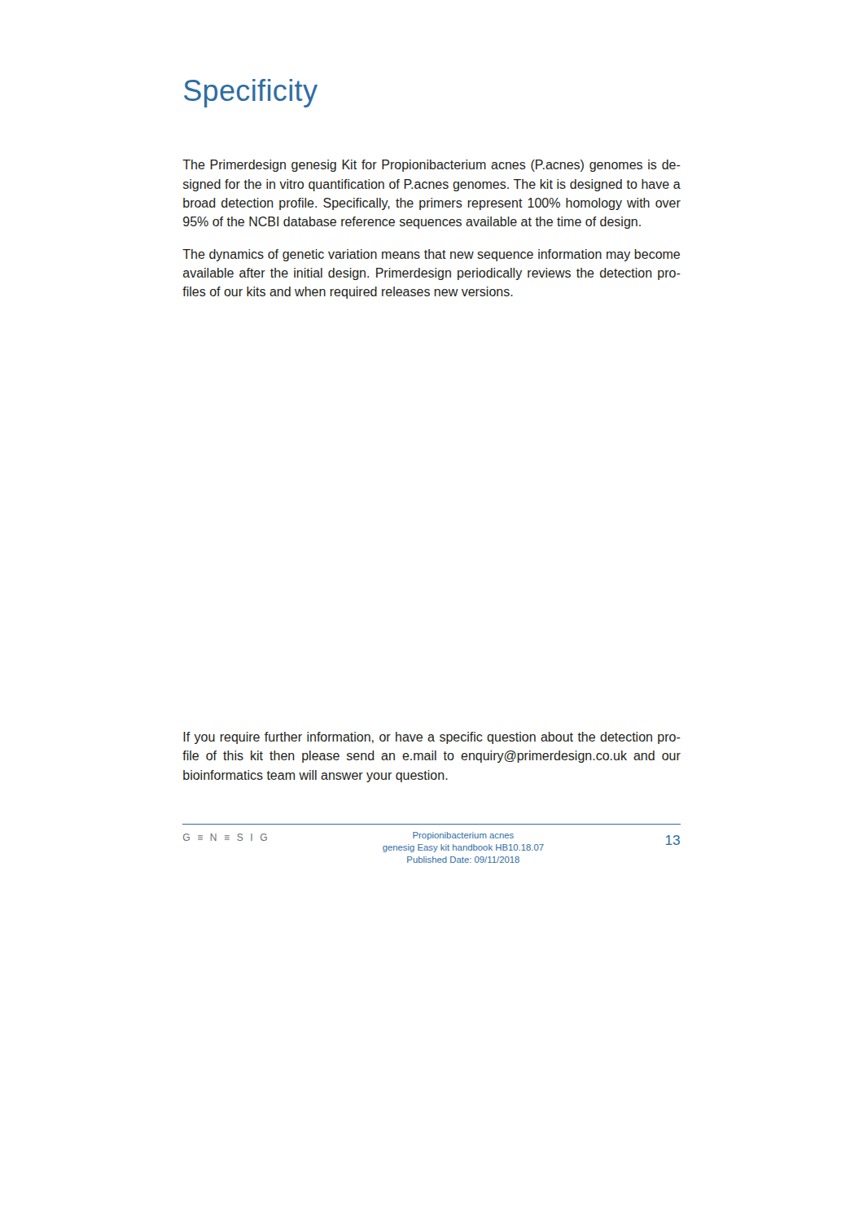Specificity
The Primerdesign genesig Kit for Propionibacterium acnes (P.acnes) genomes is designed for the in vitro quantification of P.acnes genomes. The kit is designed to have a broad detection profile. Specifically, the primers represent 100% homology with over 95% of the NCBI database reference sequences available at the time of design.
The dynamics of genetic variation means that new sequence information may become available after the initial design. Primerdesign periodically reviews the detection profiles of our kits and when required releases new versions.
If you require further information, or have a specific question about the detection profile of this kit then please send an e.mail to enquiry@primerdesign.co.uk and our bioinformatics team will answer your question.
G ≡ N ≡ S I G
Propionibacterium acnes
genesig Easy kit handbook HB10.18.07
Published Date: 09/11/2018
13